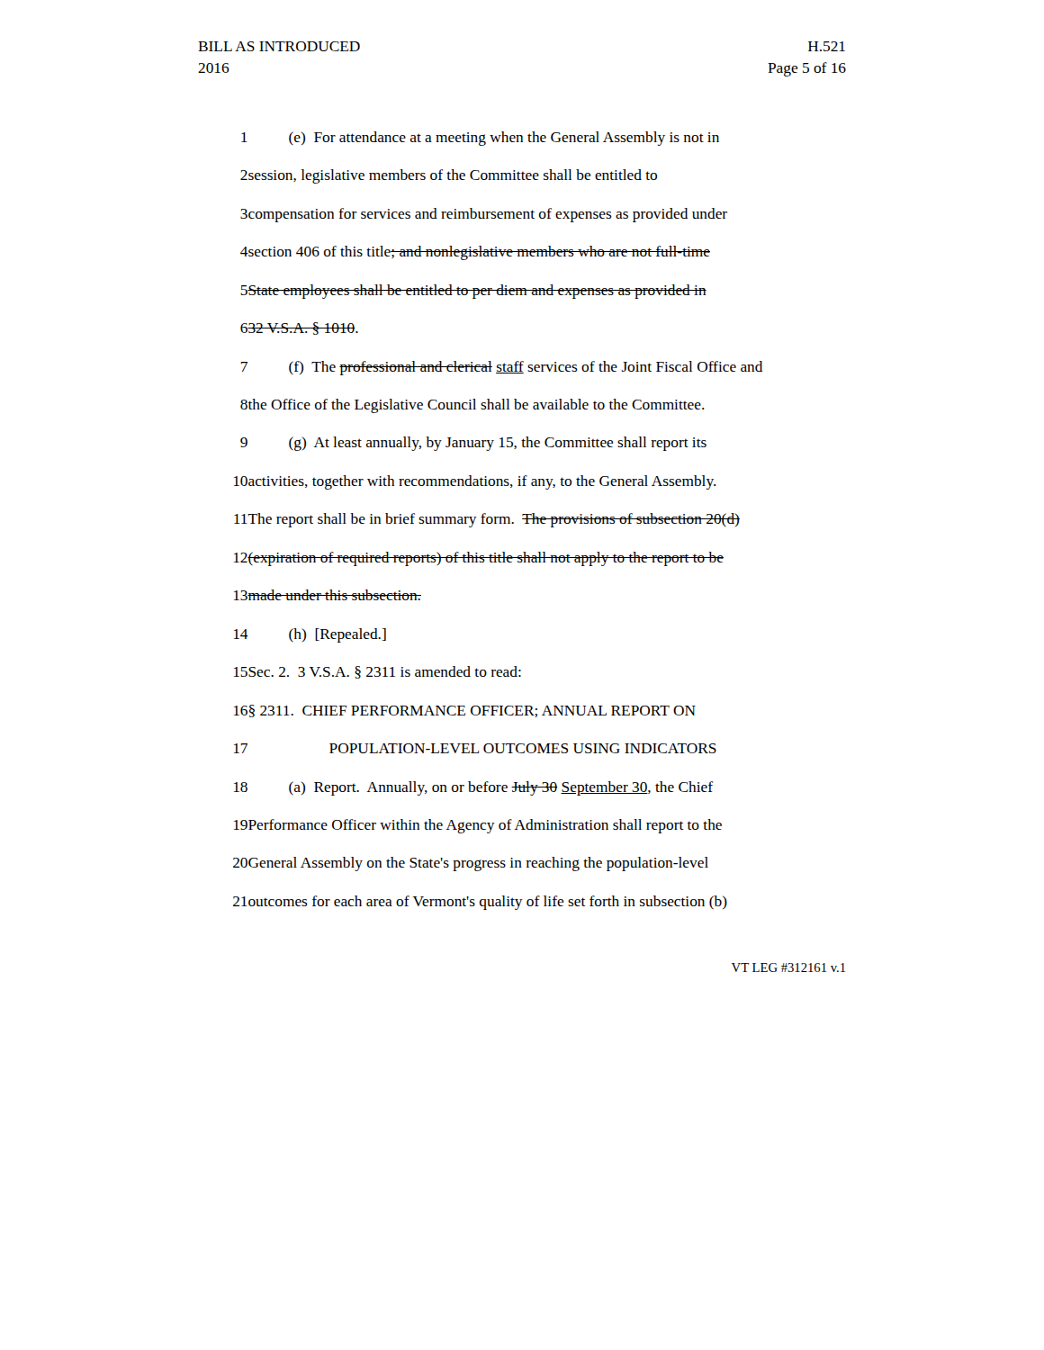BILL AS INTRODUCED
2016
H.521
Page 5 of 16
| 1 | (e) For attendance at a meeting when the General Assembly is not in |
| 2 | session, legislative members of the Committee shall be entitled to |
| 3 | compensation for services and reimbursement of expenses as provided under |
| 4 | section 406 of this title ; and nonlegislative members who are not full-time |
| 5 | State employees shall be entitled to per diem and expenses as provided in |
| 6 | 32 V.S.A. § 1010 . |
| 7 | (f) The professional and clerical staff services of the Joint Fiscal Office and |
| 8 | the Office of the Legislative Council shall be available to the Committee. |
| 9 | (g) At least annually, by January 15, the Committee shall report its |
| 10 | activities, together with recommendations, if any, to the General Assembly. |
| 11 | The report shall be in brief summary form. The provisions of subsection 20(d) |
| 12 | (expiration of required reports) of this title shall not apply to the report to be |
| 13 | made under this subsection. |
| 14 | (h) [Repealed.] |
| 15 | Sec. 2. 3 V.S.A. § 2311 is amended to read: |
| 16 | § 2311. CHIEF PERFORMANCE OFFICER; ANNUAL REPORT ON |
| 17 | POPULATION-LEVEL OUTCOMES USING INDICATORS |
| 18 | (a) Report. Annually, on or before July 30 September 30 , the Chief |
| 19 | Performance Officer within the Agency of Administration shall report to the |
| 20 | General Assembly on the State's progress in reaching the population-level |
| 21 | outcomes for each area of Vermont's quality of life set forth in subsection (b) |
VT LEG #312161 v.1